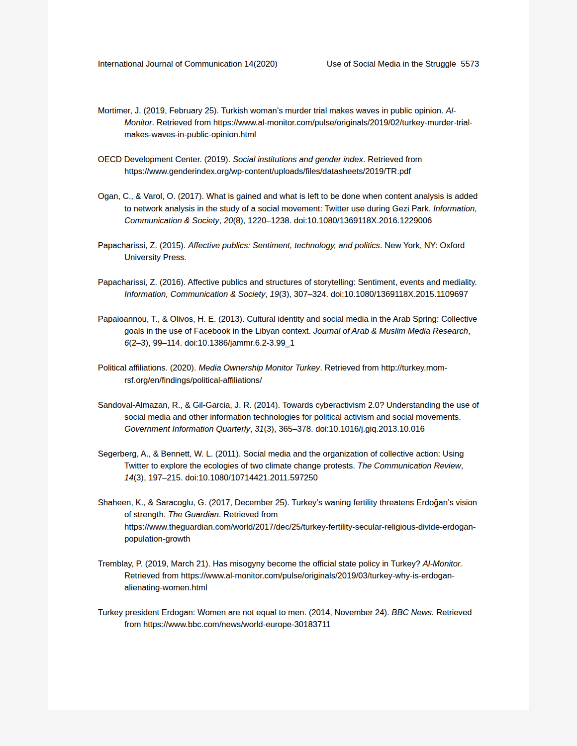International Journal of Communication 14(2020) Use of Social Media in the Struggle 5573
Mortimer, J. (2019, February 25). Turkish woman’s murder trial makes waves in public opinion. Al-Monitor. Retrieved from https://www.al-monitor.com/pulse/originals/2019/02/turkey-murder-trial-makes-waves-in-public-opinion.html
OECD Development Center. (2019). Social institutions and gender index. Retrieved from https://www.genderindex.org/wp-content/uploads/files/datasheets/2019/TR.pdf
Ogan, C., & Varol, O. (2017). What is gained and what is left to be done when content analysis is added to network analysis in the study of a social movement: Twitter use during Gezi Park. Information, Communication & Society, 20(8), 1220–1238. doi:10.1080/1369118X.2016.1229006
Papacharissi, Z. (2015). Affective publics: Sentiment, technology, and politics. New York, NY: Oxford University Press.
Papacharissi, Z. (2016). Affective publics and structures of storytelling: Sentiment, events and mediality. Information, Communication & Society, 19(3), 307–324. doi:10.1080/1369118X.2015.1109697
Papaioannou, T., & Olivos, H. E. (2013). Cultural identity and social media in the Arab Spring: Collective goals in the use of Facebook in the Libyan context. Journal of Arab & Muslim Media Research, 6(2–3), 99–114. doi:10.1386/jammr.6.2-3.99_1
Political affiliations. (2020). Media Ownership Monitor Turkey. Retrieved from http://turkey.mom-rsf.org/en/findings/political-affiliations/
Sandoval-Almazan, R., & Gil-Garcia, J. R. (2014). Towards cyberactivism 2.0? Understanding the use of social media and other information technologies for political activism and social movements. Government Information Quarterly, 31(3), 365–378. doi:10.1016/j.giq.2013.10.016
Segerberg, A., & Bennett, W. L. (2011). Social media and the organization of collective action: Using Twitter to explore the ecologies of two climate change protests. The Communication Review, 14(3), 197–215. doi:10.1080/10714421.2011.597250
Shaheen, K., & Saracoglu, G. (2017, December 25). Turkey’s waning fertility threatens Erdoğan’s vision of strength. The Guardian. Retrieved from https://www.theguardian.com/world/2017/dec/25/turkey-fertility-secular-religious-divide-erdogan-population-growth
Tremblay, P. (2019, March 21). Has misogyny become the official state policy in Turkey? Al-Monitor. Retrieved from https://www.al-monitor.com/pulse/originals/2019/03/turkey-why-is-erdogan-alienating-women.html
Turkey president Erdogan: Women are not equal to men. (2014, November 24). BBC News. Retrieved from https://www.bbc.com/news/world-europe-30183711